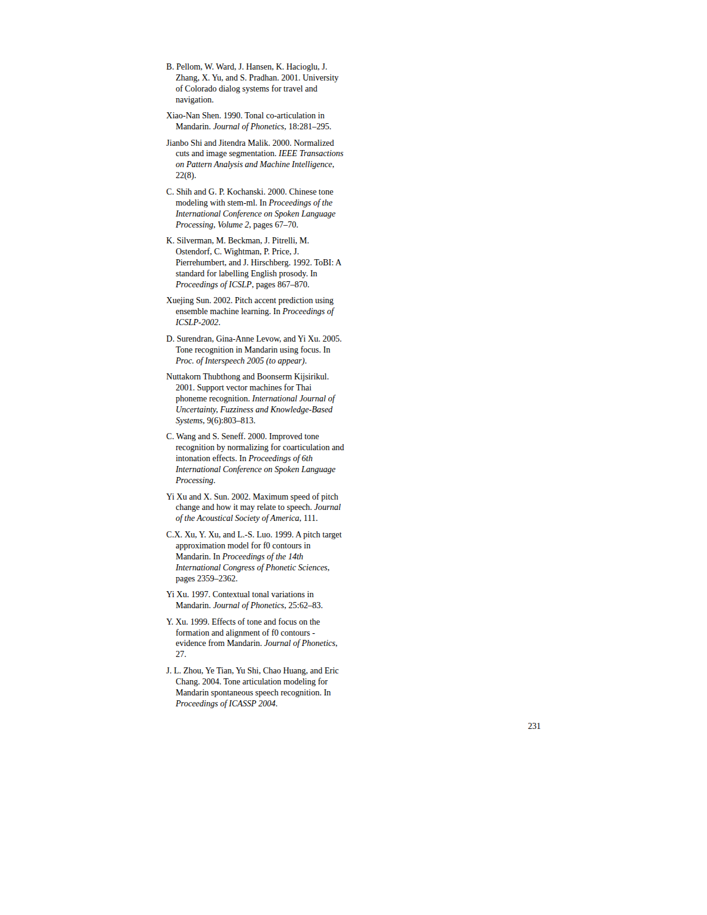B. Pellom, W. Ward, J. Hansen, K. Hacioglu, J. Zhang, X. Yu, and S. Pradhan. 2001. University of Colorado dialog systems for travel and navigation.
Xiao-Nan Shen. 1990. Tonal co-articulation in Mandarin. Journal of Phonetics, 18:281–295.
Jianbo Shi and Jitendra Malik. 2000. Normalized cuts and image segmentation. IEEE Transactions on Pattern Analysis and Machine Intelligence, 22(8).
C. Shih and G. P. Kochanski. 2000. Chinese tone modeling with stem-ml. In Proceedings of the International Conference on Spoken Language Processing, Volume 2, pages 67–70.
K. Silverman, M. Beckman, J. Pitrelli, M. Ostendorf, C. Wightman, P. Price, J. Pierrehumbert, and J. Hirschberg. 1992. ToBI: A standard for labelling English prosody. In Proceedings of ICSLP, pages 867–870.
Xuejing Sun. 2002. Pitch accent prediction using ensemble machine learning. In Proceedings of ICSLP-2002.
D. Surendran, Gina-Anne Levow, and Yi Xu. 2005. Tone recognition in Mandarin using focus. In Proc. of Interspeech 2005 (to appear).
Nuttakorn Thubthong and Boonserm Kijsirikul. 2001. Support vector machines for Thai phoneme recognition. International Journal of Uncertainty, Fuzziness and Knowledge-Based Systems, 9(6):803–813.
C. Wang and S. Seneff. 2000. Improved tone recognition by normalizing for coarticulation and intonation effects. In Proceedings of 6th International Conference on Spoken Language Processing.
Yi Xu and X. Sun. 2002. Maximum speed of pitch change and how it may relate to speech. Journal of the Acoustical Society of America, 111.
C.X. Xu, Y. Xu, and L.-S. Luo. 1999. A pitch target approximation model for f0 contours in Mandarin. In Proceedings of the 14th International Congress of Phonetic Sciences, pages 2359–2362.
Yi Xu. 1997. Contextual tonal variations in Mandarin. Journal of Phonetics, 25:62–83.
Y. Xu. 1999. Effects of tone and focus on the formation and alignment of f0 contours - evidence from Mandarin. Journal of Phonetics, 27.
J. L. Zhou, Ye Tian, Yu Shi, Chao Huang, and Eric Chang. 2004. Tone articulation modeling for Mandarin spontaneous speech recognition. In Proceedings of ICASSP 2004.
231